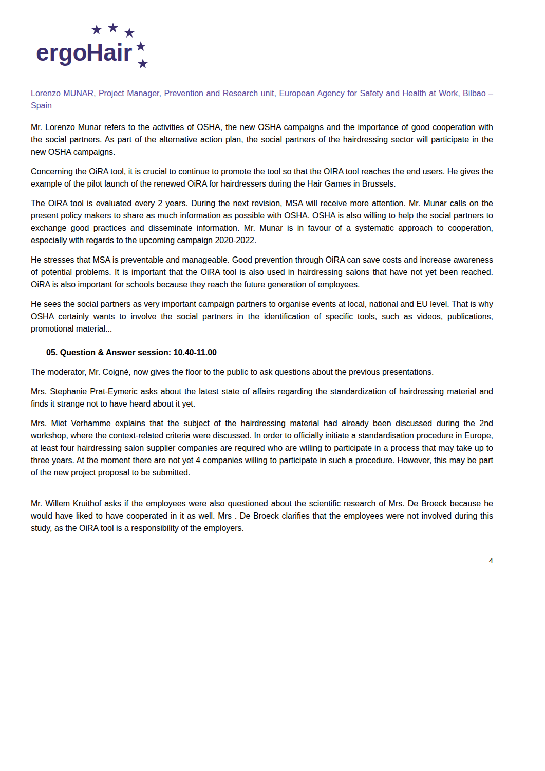ergo Hair
Lorenzo MUNAR, Project Manager, Prevention and Research unit, European Agency for Safety and Health at Work, Bilbao – Spain
Mr. Lorenzo Munar refers to the activities of OSHA, the new OSHA campaigns and the importance of good cooperation with the social partners. As part of the alternative action plan, the social partners of the hairdressing sector will participate in the new OSHA campaigns.
Concerning the OiRA tool, it is crucial to continue to promote the tool so that the OIRA tool reaches the end users. He gives the example of the pilot launch of the renewed OiRA for hairdressers during the Hair Games in Brussels.
The OiRA tool is evaluated every 2 years. During the next revision, MSA will receive more attention. Mr. Munar calls on the present policy makers to share as much information as possible with OSHA. OSHA is also willing to help the social partners to exchange good practices and disseminate information. Mr. Munar is in favour of a systematic approach to cooperation, especially with regards to the upcoming campaign 2020-2022.
He stresses that MSA is preventable and manageable. Good prevention through OiRA can save costs and increase awareness of potential problems. It is important that the OiRA tool is also used in hairdressing salons that have not yet been reached. OiRA is also important for schools because they reach the future generation of employees.
He sees the social partners as very important campaign partners to organise events at local, national and EU level. That is why OSHA certainly wants to involve the social partners in the identification of specific tools, such as videos, publications, promotional material...
05. Question & Answer session: 10.40-11.00
The moderator, Mr. Coigné, now gives the floor to the public to ask questions about the previous presentations.
Mrs. Stephanie Prat-Eymeric asks about the latest state of affairs regarding the standardization of hairdressing material and finds it strange not to have heard about it yet.
Mrs. Miet Verhamme explains that the subject of the hairdressing material had already been discussed during the 2nd workshop, where the context-related criteria were discussed. In order to officially initiate a standardisation procedure in Europe, at least four hairdressing salon supplier companies are required who are willing to participate in a process that may take up to three years. At the moment there are not yet 4 companies willing to participate in such a procedure. However, this may be part of the new project proposal to be submitted.
Mr. Willem Kruithof asks if the employees were also questioned about the scientific research of Mrs. De Broeck because he would have liked to have cooperated in it as well. Mrs . De Broeck clarifies that the employees were not involved during this study, as the OiRA tool is a responsibility of the employers.
4